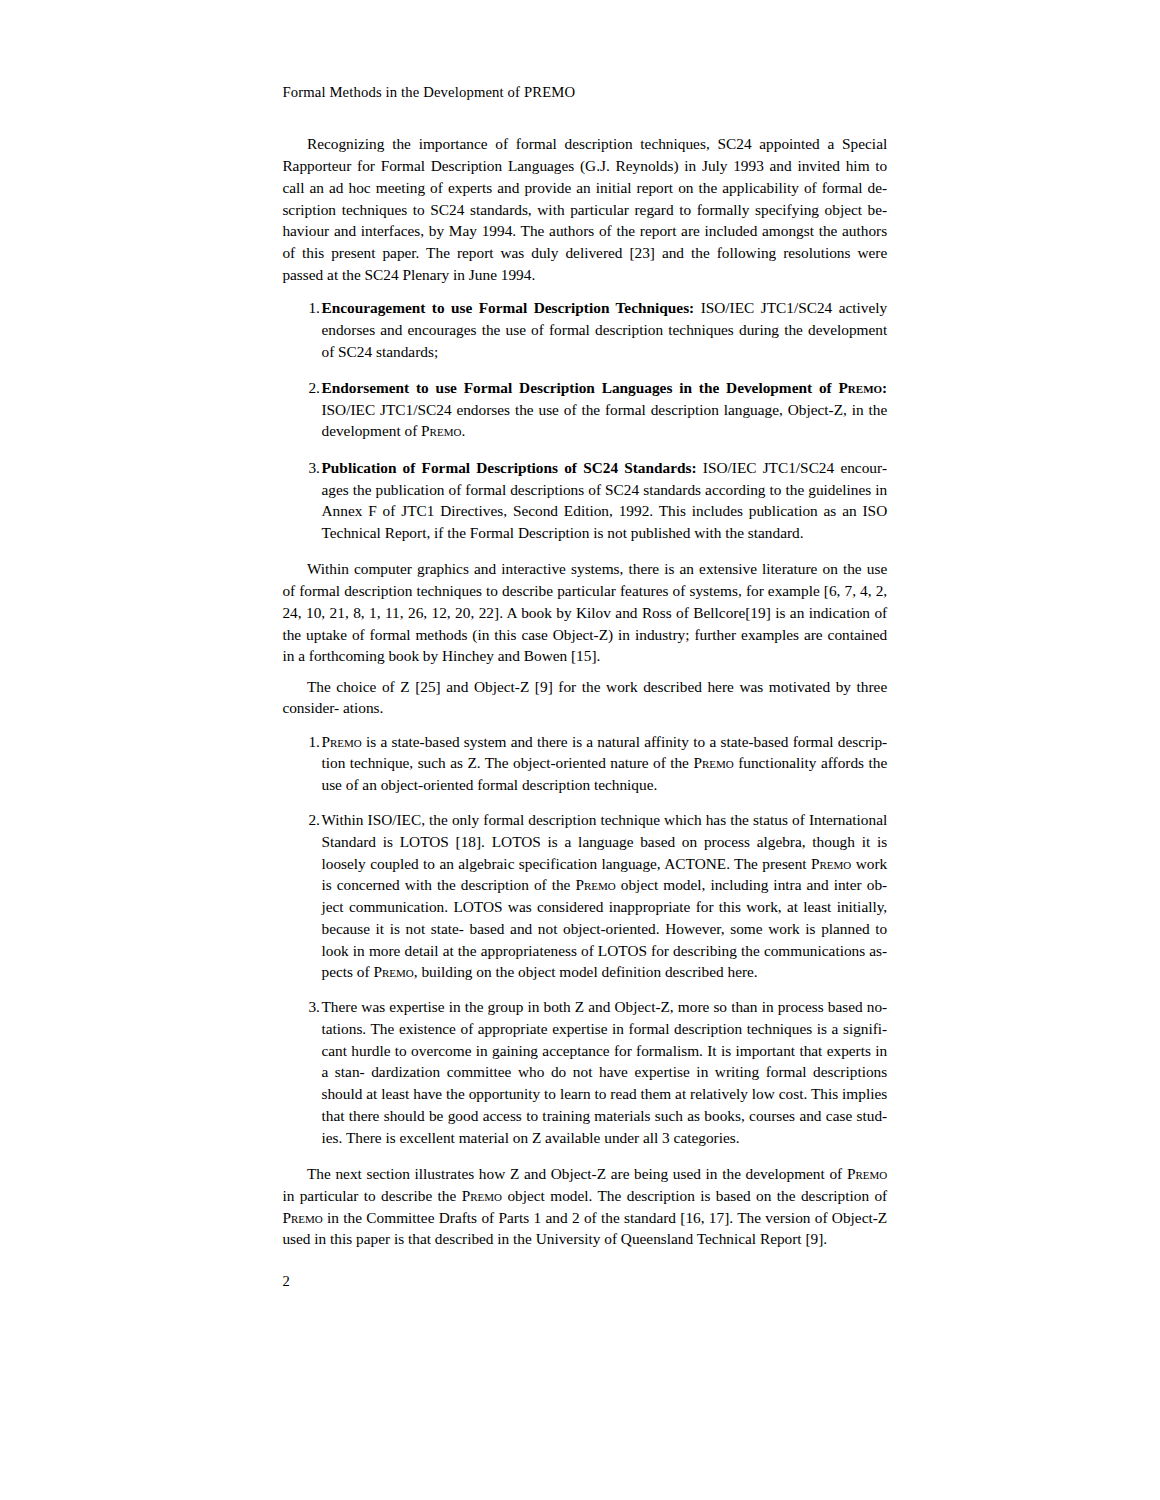Formal Methods in the Development of PREMO
Recognizing the importance of formal description techniques, SC24 appointed a Special Rapporteur for Formal Description Languages (G.J. Reynolds) in July 1993 and invited him to call an ad hoc meeting of experts and provide an initial report on the applicability of formal description techniques to SC24 standards, with particular regard to formally specifying object behaviour and interfaces, by May 1994. The authors of the report are included amongst the authors of this present paper. The report was duly delivered [23] and the following resolutions were passed at the SC24 Plenary in June 1994.
Encouragement to use Formal Description Techniques: ISO/IEC JTC1/SC24 actively endorses and encourages the use of formal description techniques during the development of SC24 standards;
Endorsement to use Formal Description Languages in the Development of Premo: ISO/IEC JTC1/SC24 endorses the use of the formal description language, Object-Z, in the development of Premo.
Publication of Formal Descriptions of SC24 Standards: ISO/IEC JTC1/SC24 encourages the publication of formal descriptions of SC24 standards according to the guidelines in Annex F of JTC1 Directives, Second Edition, 1992. This includes publication as an ISO Technical Report, if the Formal Description is not published with the standard.
Within computer graphics and interactive systems, there is an extensive literature on the use of formal description techniques to describe particular features of systems, for example [6, 7, 4, 2, 24, 10, 21, 8, 1, 11, 26, 12, 20, 22]. A book by Kilov and Ross of Bellcore[19] is an indication of the uptake of formal methods (in this case Object-Z) in industry; further examples are contained in a forthcoming book by Hinchey and Bowen [15].
The choice of Z [25] and Object-Z [9] for the work described here was motivated by three consider- ations.
Premo is a state-based system and there is a natural affinity to a state-based formal description technique, such as Z. The object-oriented nature of the Premo functionality affords the use of an object-oriented formal description technique.
Within ISO/IEC, the only formal description technique which has the status of International Standard is LOTOS [18]. LOTOS is a language based on process algebra, though it is loosely coupled to an algebraic specification language, ACTONE. The present Premo work is concerned with the description of the Premo object model, including intra and inter object communication. LOTOS was considered inappropriate for this work, at least initially, because it is not state- based and not object-oriented. However, some work is planned to look in more detail at the appropriateness of LOTOS for describing the communications aspects of Premo, building on the object model definition described here.
There was expertise in the group in both Z and Object-Z, more so than in process based no- tations. The existence of appropriate expertise in formal description techniques is a significant hurdle to overcome in gaining acceptance for formalism. It is important that experts in a stan- dardization committee who do not have expertise in writing formal descriptions should at least have the opportunity to learn to read them at relatively low cost. This implies that there should be good access to training materials such as books, courses and case studies. There is excellent material on Z available under all 3 categories.
The next section illustrates how Z and Object-Z are being used in the development of Premo in particular to describe the Premo object model. The description is based on the description of Premo in the Committee Drafts of Parts 1 and 2 of the standard [16, 17]. The version of Object-Z used in this paper is that described in the University of Queensland Technical Report [9].
2